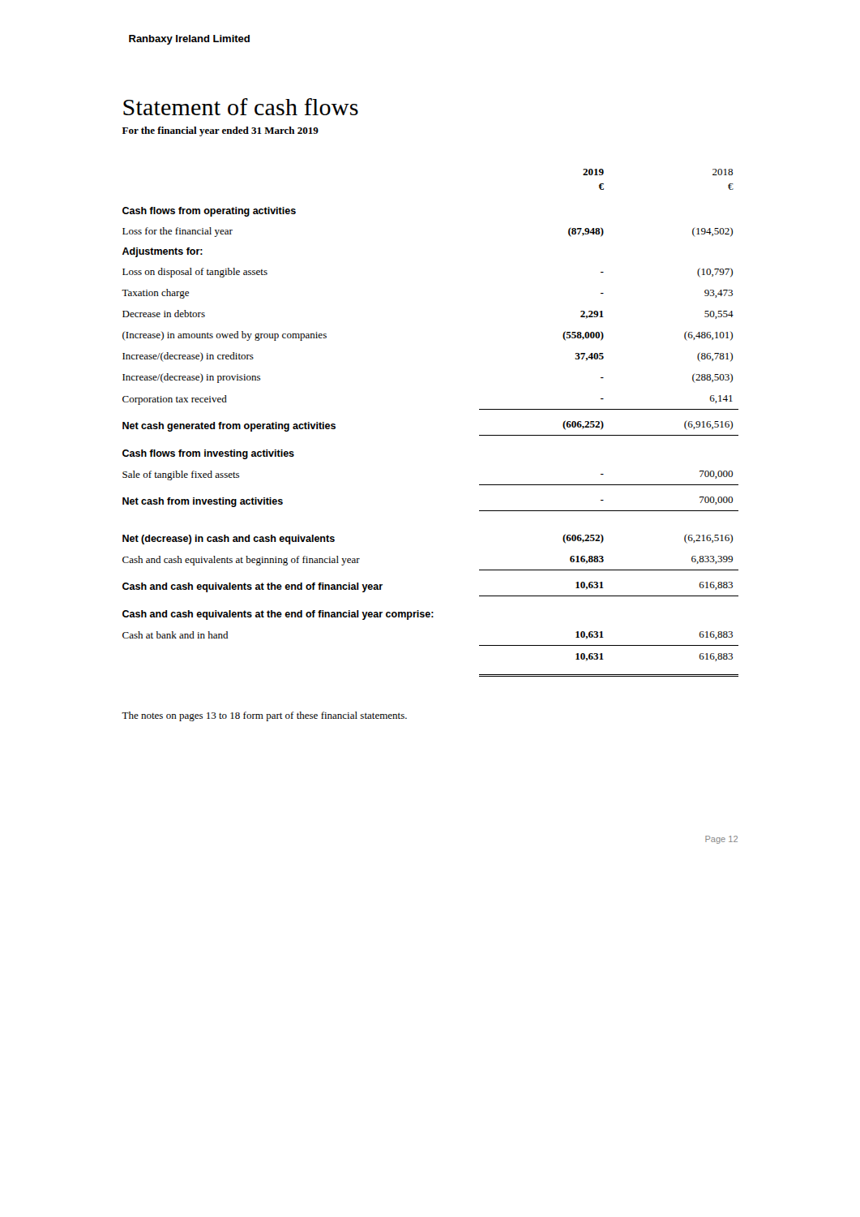Ranbaxy Ireland Limited
Statement of cash flows
For the financial year ended 31 March 2019
| | 2019 | 2018 |
| | € | € |
| Cash flows from operating activities | | |
| Loss for the financial year | (87,948) | (194,502) |
| Adjustments for: | | |
| Loss on disposal of tangible assets | - | (10,797) |
| Taxation charge | - | 93,473 |
| Decrease in debtors | 2,291 | 50,554 |
| (Increase) in amounts owed by group companies | (558,000) | (6,486,101) |
| Increase/(decrease) in creditors | 37,405 | (86,781) |
| Increase/(decrease) in provisions | - | (288,503) |
| Corporation tax received | - | 6,141 |
| Net cash generated from operating activities | (606,252) | (6,916,516) |
| Cash flows from investing activities | | |
| Sale of tangible fixed assets | - | 700,000 |
| Net cash from investing activities | - | 700,000 |
| Net (decrease) in cash and cash equivalents | (606,252) | (6,216,516) |
| Cash and cash equivalents at beginning of financial year | 616,883 | 6,833,399 |
| Cash and cash equivalents at the end of financial year | 10,631 | 616,883 |
| Cash and cash equivalents at the end of financial year comprise: | | |
| Cash at bank and in hand | 10,631 | 616,883 |
| | 10,631 | 616,883 |
The notes on pages 13 to 18 form part of these financial statements.
Page 12